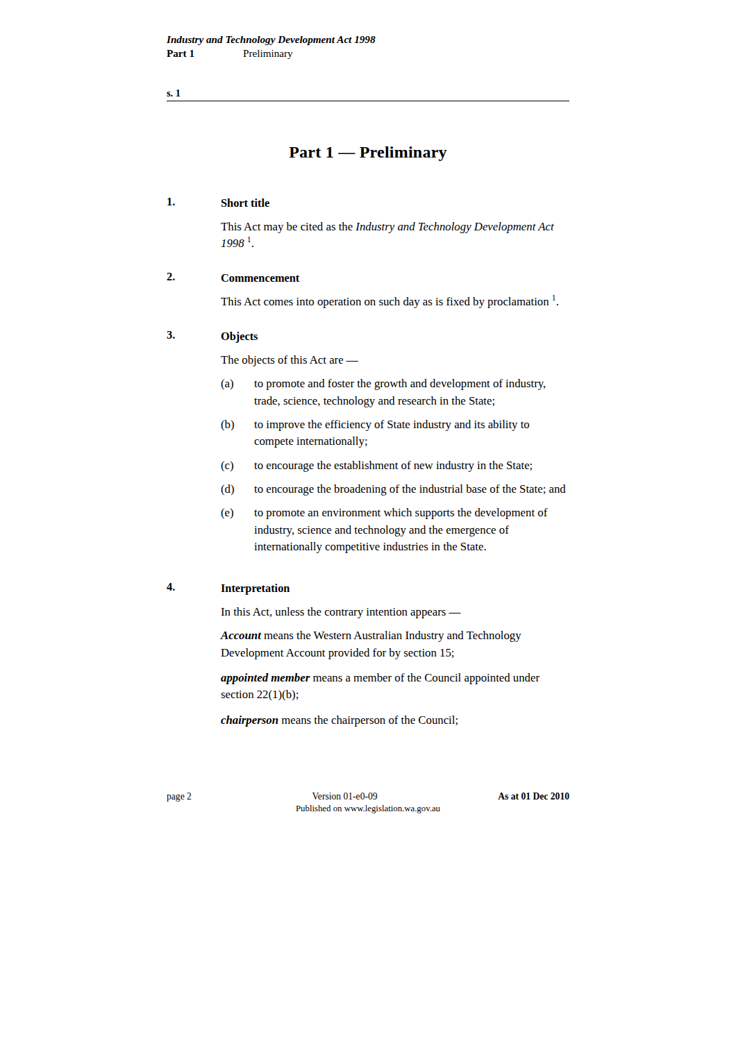Industry and Technology Development Act 1998
Part 1 Preliminary
s. 1
Part 1 — Preliminary
1.
Short title
This Act may be cited as the Industry and Technology Development Act 1998 1.
2.
Commencement
This Act comes into operation on such day as is fixed by proclamation 1.
3.
Objects
The objects of this Act are —
(a) to promote and foster the growth and development of industry, trade, science, technology and research in the State;
(b) to improve the efficiency of State industry and its ability to compete internationally;
(c) to encourage the establishment of new industry in the State;
(d) to encourage the broadening of the industrial base of the State; and
(e) to promote an environment which supports the development of industry, science and technology and the emergence of internationally competitive industries in the State.
4.
Interpretation
In this Act, unless the contrary intention appears —
Account means the Western Australian Industry and Technology Development Account provided for by section 15;
appointed member means a member of the Council appointed under section 22(1)(b);
chairperson means the chairperson of the Council;
page 2 Version 01-e0-09 As at 01 Dec 2010
Published on www.legislation.wa.gov.au